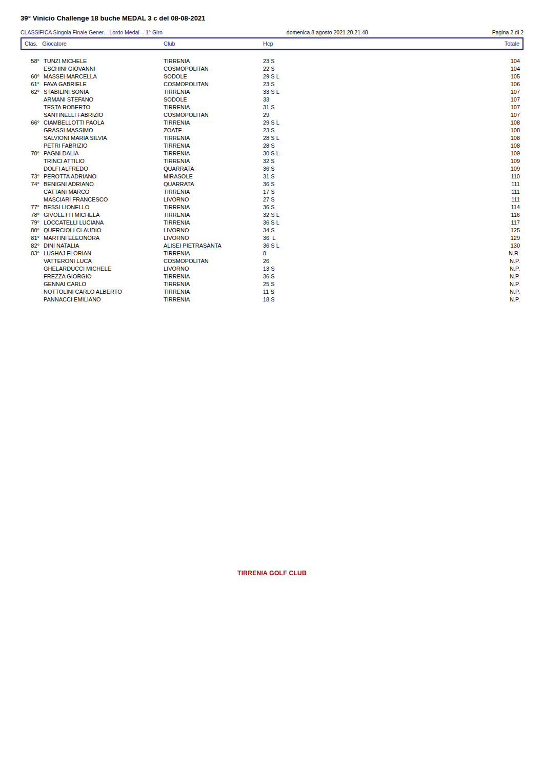39° Vinicio Challenge 18 buche MEDAL 3 c del 08-08-2021
CLASSIFICA Singola Finale Gener. Lordo Medal - 1° Giro
domenica 8 agosto 2021 20.21.48
Pagina 2 di 2
| Clas. Giocatore | Club | Hcp | Totale |
| --- | --- | --- | --- |
| 58° | TUNZI MICHELE | TIRRENIA | 23 S | 104 |
| | ESCHINI GIOVANNI | COSMOPOLITAN | 22 S | 104 |
| 60° | MASSEI MARCELLA | SODOLE | 29 S L | 105 |
| 61° | FAVA GABRIELE | COSMOPOLITAN | 23 S | 106 |
| 62° | STABILINI SONIA | TIRRENIA | 33 S L | 107 |
| | ARMANI STEFANO | SODOLE | 33 | 107 |
| | TESTA ROBERTO | TIRRENIA | 31 S | 107 |
| | SANTINELLI FABRIZIO | COSMOPOLITAN | 29 | 107 |
| 66° | CIAMBELLOTTI PAOLA | TIRRENIA | 29 S L | 108 |
| | GRASSI MASSIMO | ZOATE | 23 S | 108 |
| | SALVIONI MARIA SILVIA | TIRRENIA | 28 S L | 108 |
| | PETRI FABRIZIO | TIRRENIA | 28 S | 108 |
| 70° | PAGNI DALIA | TIRRENIA | 30 S L | 109 |
| | TRINCI ATTILIO | TIRRENIA | 32 S | 109 |
| | DOLFI ALFREDO | QUARRATA | 36 S | 109 |
| 73° | PEROTTA ADRIANO | MIRASOLE | 31 S | 110 |
| 74° | BENIGNI ADRIANO | QUARRATA | 36 S | 111 |
| | CATTANI MARCO | TIRRENIA | 17 S | 111 |
| | MASCIARI FRANCESCO | LIVORNO | 27 S | 111 |
| 77° | BESSI LIONELLO | TIRRENIA | 36 S | 114 |
| 78° | GIVOLETTI MICHELA | TIRRENIA | 32 S L | 116 |
| 79° | LOCCATELLI LUCIANA | TIRRENIA | 36 S L | 117 |
| 80° | QUERCIOLI CLAUDIO | LIVORNO | 34 S | 125 |
| 81° | MARTINI ELEONORA | LIVORNO | 36 L | 129 |
| 82° | DINI NATALIA | ALISEI PIETRASANTA | 36 S L | 130 |
| 83° | LUSHAJ FLORIAN | TIRRENIA | 8 | N.R. |
| | VATTERONI LUCA | COSMOPOLITAN | 26 | N.P. |
| | GHELARDUCCI MICHELE | LIVORNO | 13 S | N.P. |
| | FREZZA GIORGIO | TIRRENIA | 36 S | N.P. |
| | GENNAI CARLO | TIRRENIA | 25 S | N.P. |
| | NOTTOLINI CARLO ALBERTO | TIRRENIA | 11 S | N.P. |
| | PANNACCI EMILIANO | TIRRENIA | 18 S | N.P. |
TIRRENIA GOLF CLUB